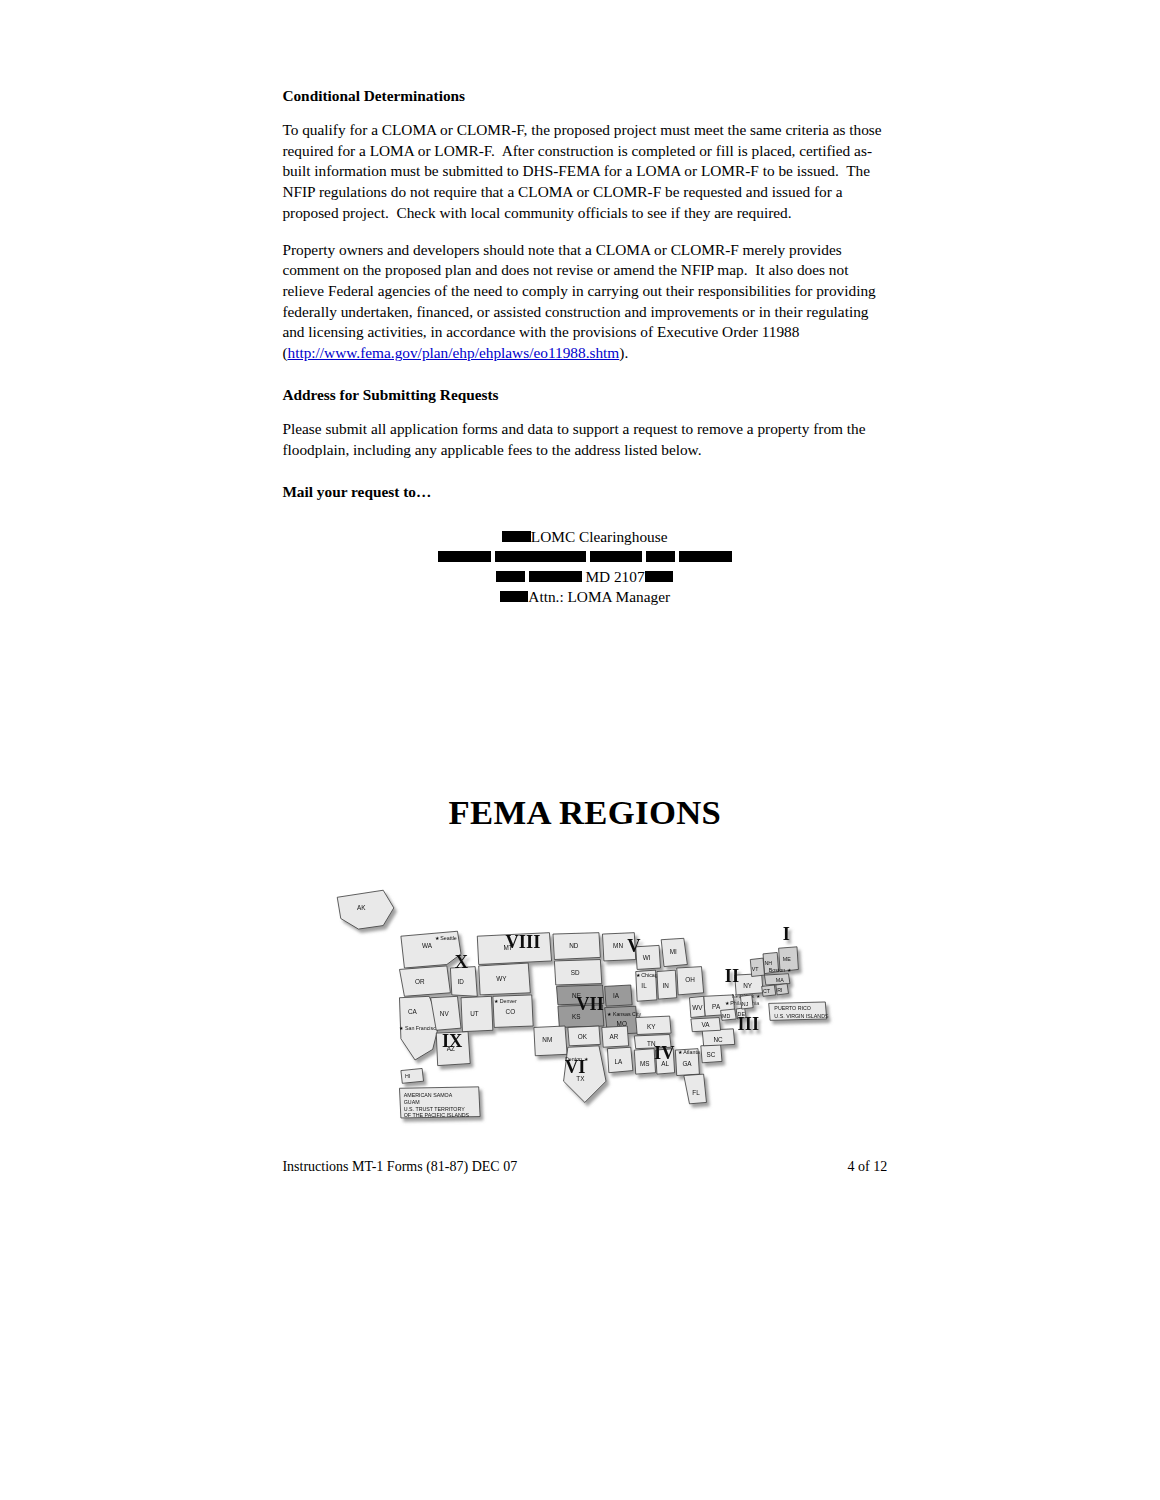Conditional Determinations
To qualify for a CLOMA or CLOMR-F, the proposed project must meet the same criteria as those required for a LOMA or LOMR-F. After construction is completed or fill is placed, certified as-built information must be submitted to DHS-FEMA for a LOMA or LOMR-F to be issued. The NFIP regulations do not require that a CLOMA or CLOMR-F be requested and issued for a proposed project. Check with local community officials to see if they are required.
Property owners and developers should note that a CLOMA or CLOMR-F merely provides comment on the proposed plan and does not revise or amend the NFIP map. It also does not relieve Federal agencies of the need to comply in carrying out their responsibilities for providing federally undertaken, financed, or assisted construction and improvements or in their regulating and licensing activities, in accordance with the provisions of Executive Order 11988 (http://www.fema.gov/plan/ehp/ehplaws/eo11988.shtm).
Address for Submitting Requests
Please submit all application forms and data to support a request to remove a property from the floodplain, including any applicable fees to the address listed below.
Mail your request to…
LOMC Clearinghouse
MD 2107
Attn.: LOMA Manager
FEMA REGIONS
AK WA ★ Seattle OR ID X MT ND SD WY VIII CA ★ San Francisco NV AZ IX HI AMERICAN SAMOA GUAM U.S. TRUST TERRITORY OF THE PACIFIC ISLANDS UT CO ★ Denver NE KS IA MO ★ Kansas City VII MN WI MI IL ★ Chicago IN OH V NM OK AR TX Denton ★ LA VI TN MS AL GA ★ Atlanta SC NC KY FL IV PA WV VA MD DE ★ Philadelphia III NY New York ★ NJ PUERTO RICO U.S. VIRGIN ISLANDS II NH ME VT MA Boston ★ RI CT I
Instructions MT-1 Forms (81-87) DEC 07 4 of 12